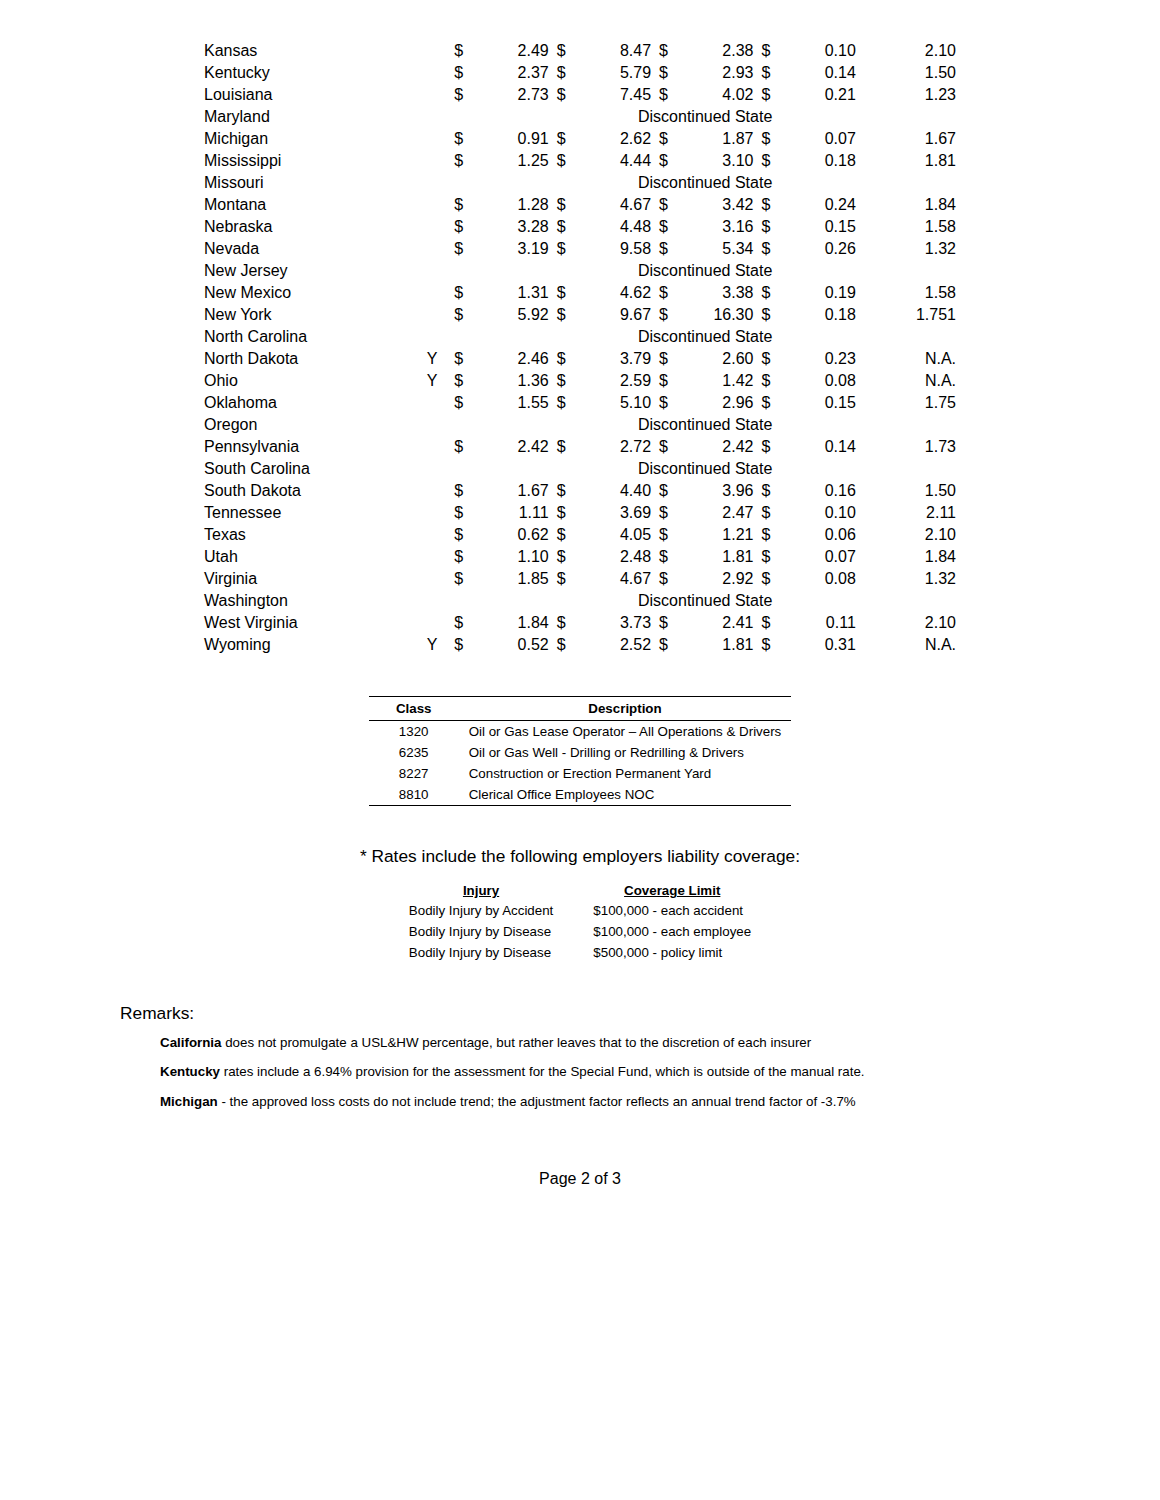| Kansas | | $ | 2.49 | $ | 8.47 | $ | 2.38 | $ | 0.10 | 2.10 |
| Kentucky | | $ | 2.37 | $ | 5.79 | $ | 2.93 | $ | 0.14 | 1.50 |
| Louisiana | | $ | 2.73 | $ | 7.45 | $ | 4.02 | $ | 0.21 | 1.23 |
| Maryland | | Discontinued State |
| Michigan | | $ | 0.91 | $ | 2.62 | $ | 1.87 | $ | 0.07 | 1.67 |
| Mississippi | | $ | 1.25 | $ | 4.44 | $ | 3.10 | $ | 0.18 | 1.81 |
| Missouri | | Discontinued State |
| Montana | | $ | 1.28 | $ | 4.67 | $ | 3.42 | $ | 0.24 | 1.84 |
| Nebraska | | $ | 3.28 | $ | 4.48 | $ | 3.16 | $ | 0.15 | 1.58 |
| Nevada | | $ | 3.19 | $ | 9.58 | $ | 5.34 | $ | 0.26 | 1.32 |
| New Jersey | | Discontinued State |
| New Mexico | | $ | 1.31 | $ | 4.62 | $ | 3.38 | $ | 0.19 | 1.58 |
| New York | | $ | 5.92 | $ | 9.67 | $ | 16.30 | $ | 0.18 | 1.751 |
| North Carolina | | Discontinued State |
| North Dakota | Y | $ | 2.46 | $ | 3.79 | $ | 2.60 | $ | 0.23 | N.A. |
| Ohio | Y | $ | 1.36 | $ | 2.59 | $ | 1.42 | $ | 0.08 | N.A. |
| Oklahoma | | $ | 1.55 | $ | 5.10 | $ | 2.96 | $ | 0.15 | 1.75 |
| Oregon | | Discontinued State |
| Pennsylvania | | $ | 2.42 | $ | 2.72 | $ | 2.42 | $ | 0.14 | 1.73 |
| South Carolina | | Discontinued State |
| South Dakota | | $ | 1.67 | $ | 4.40 | $ | 3.96 | $ | 0.16 | 1.50 |
| Tennessee | | $ | 1.11 | $ | 3.69 | $ | 2.47 | $ | 0.10 | 2.11 |
| Texas | | $ | 0.62 | $ | 4.05 | $ | 1.21 | $ | 0.06 | 2.10 |
| Utah | | $ | 1.10 | $ | 2.48 | $ | 1.81 | $ | 0.07 | 1.84 |
| Virginia | | $ | 1.85 | $ | 4.67 | $ | 2.92 | $ | 0.08 | 1.32 |
| Washington | | Discontinued State |
| West Virginia | | $ | 1.84 | $ | 3.73 | $ | 2.41 | $ | 0.11 | 2.10 |
| Wyoming | Y | $ | 0.52 | $ | 2.52 | $ | 1.81 | $ | 0.31 | N.A. |
| Class | Description |
| --- | --- |
| 1320 | Oil or Gas Lease Operator – All Operations & Drivers |
| 6235 | Oil or Gas Well - Drilling or Redrilling & Drivers |
| 8227 | Construction or Erection Permanent Yard |
| 8810 | Clerical Office Employees NOC |
* Rates include the following employers liability coverage:
| Injury | Coverage Limit |
| --- | --- |
| Bodily Injury by Accident | $100,000 - each accident |
| Bodily Injury by Disease | $100,000 - each employee |
| Bodily Injury by Disease | $500,000 - policy limit |
Remarks:
California does not promulgate a USL&HW percentage, but rather leaves that to the discretion of each insurer
Kentucky rates include a 6.94% provision for the assessment for the Special Fund, which is outside of the manual rate.
Michigan - the approved loss costs do not include trend; the adjustment factor reflects an annual trend factor of -3.7%
Page 2 of 3